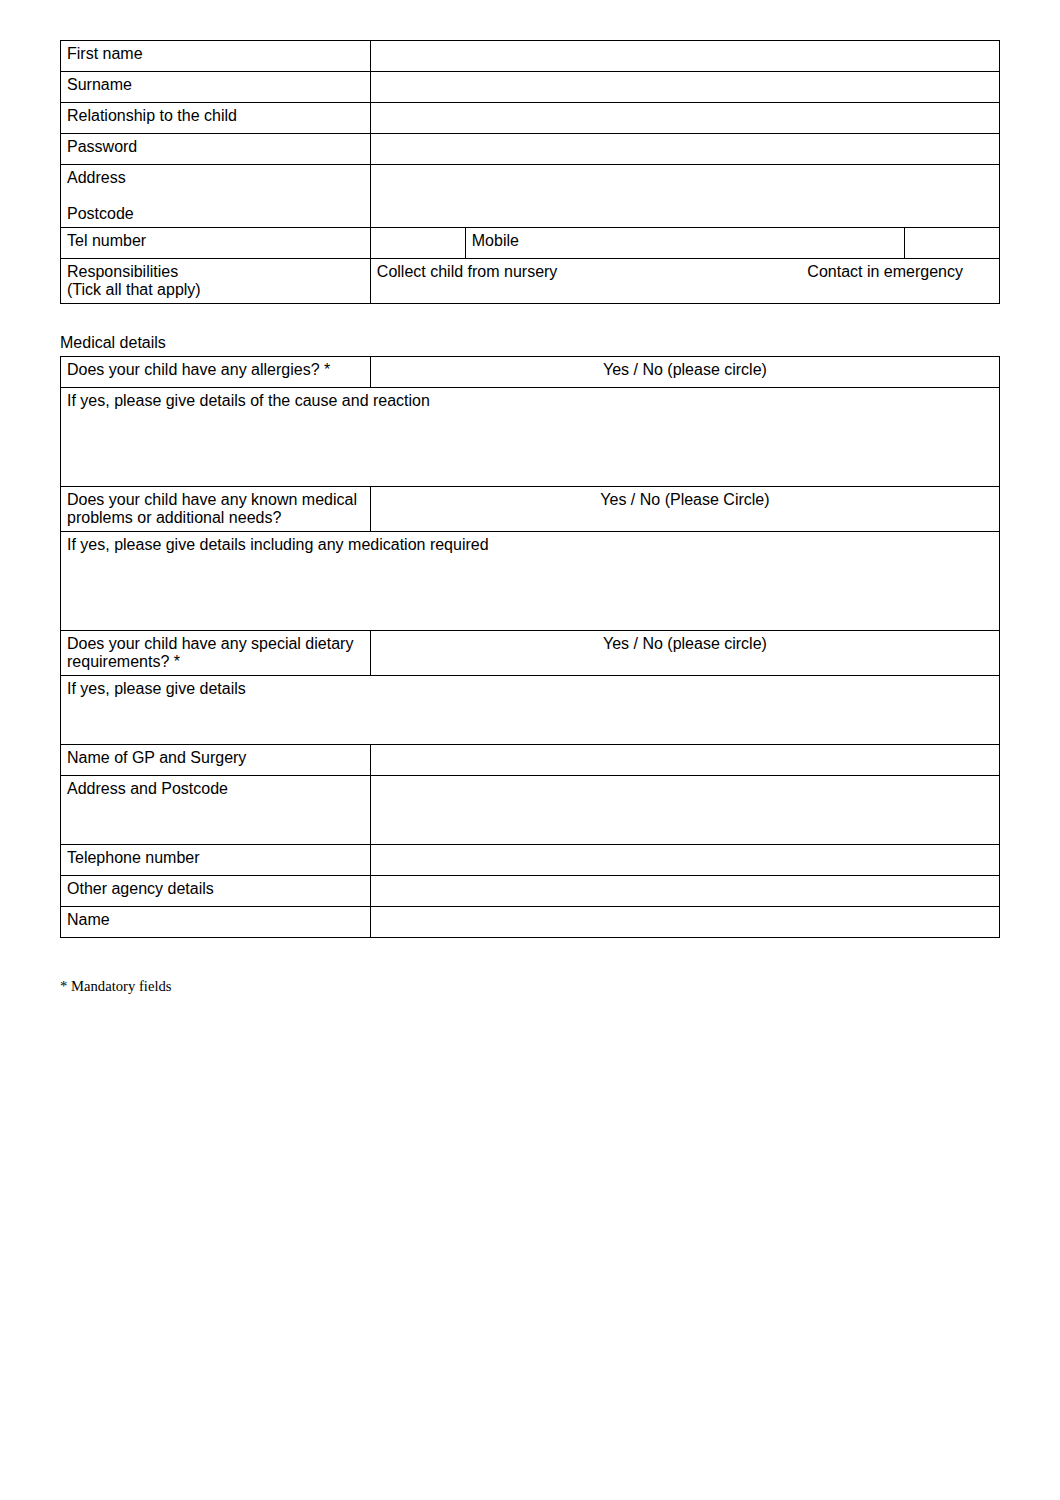| First name | |
| Surname | |
| Relationship to the child | |
| Password | |
| Address Postcode | |
| Tel number | | Mobile | |
| Responsibilities (Tick all that apply) | Collect child from nursery Contact in emergency |
Medical details
| Does your child have any allergies? * | Yes / No (please circle) |
| If yes, please give details of the cause and reaction |
| Does your child have any known medical problems or additional needs? | Yes / No (Please Circle) |
| If yes, please give details including any medication required |
| Does your child have any special dietary requirements? * | Yes / No (please circle) |
| If yes, please give details |
| Name of GP and Surgery | |
| Address and Postcode | |
| Telephone number | |
| Other agency details | |
| Name | |
* Mandatory fields